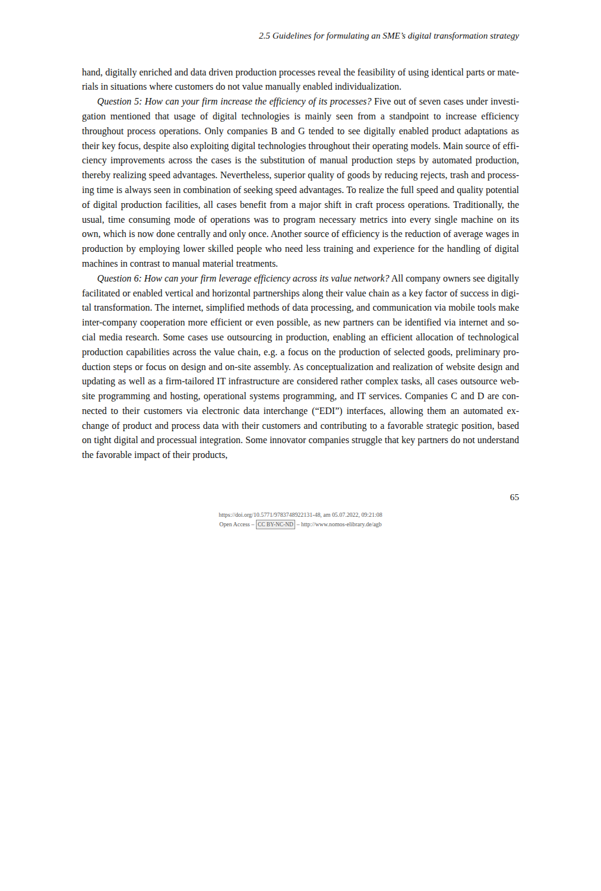2.5 Guidelines for formulating an SME’s digital transformation strategy
hand, digitally enriched and data driven production processes reveal the feasibility of using identical parts or materials in situations where customers do not value manually enabled individualization.
Question 5: How can your firm increase the efficiency of its processes? Five out of seven cases under investigation mentioned that usage of digital technologies is mainly seen from a standpoint to increase efficiency throughout process operations. Only companies B and G tended to see digitally enabled product adaptations as their key focus, despite also exploiting digital technologies throughout their operating models. Main source of efficiency improvements across the cases is the substitution of manual production steps by automated production, thereby realizing speed advantages. Nevertheless, superior quality of goods by reducing rejects, trash and processing time is always seen in combination of seeking speed advantages. To realize the full speed and quality potential of digital production facilities, all cases benefit from a major shift in craft process operations. Traditionally, the usual, time consuming mode of operations was to program necessary metrics into every single machine on its own, which is now done centrally and only once. Another source of efficiency is the reduction of average wages in production by employing lower skilled people who need less training and experience for the handling of digital machines in contrast to manual material treatments.
Question 6: How can your firm leverage efficiency across its value network? All company owners see digitally facilitated or enabled vertical and horizontal partnerships along their value chain as a key factor of success in digital transformation. The internet, simplified methods of data processing, and communication via mobile tools make inter-company cooperation more efficient or even possible, as new partners can be identified via internet and social media research. Some cases use outsourcing in production, enabling an efficient allocation of technological production capabilities across the value chain, e.g. a focus on the production of selected goods, preliminary production steps or focus on design and on-site assembly. As conceptualization and realization of website design and updating as well as a firm-tailored IT infrastructure are considered rather complex tasks, all cases outsource website programming and hosting, operational systems programming, and IT services. Companies C and D are connected to their customers via electronic data interchange (“EDI”) interfaces, allowing them an automated exchange of product and process data with their customers and contributing to a favorable strategic position, based on tight digital and processual integration. Some innovator companies struggle that key partners do not understand the favorable impact of their products,
65
https://doi.org/10.5771/9783748922131-48, am 05.07.2022, 09:21:08
Open Access – CC BY-NC-ND – http://www.nomos-elibrary.de/agb